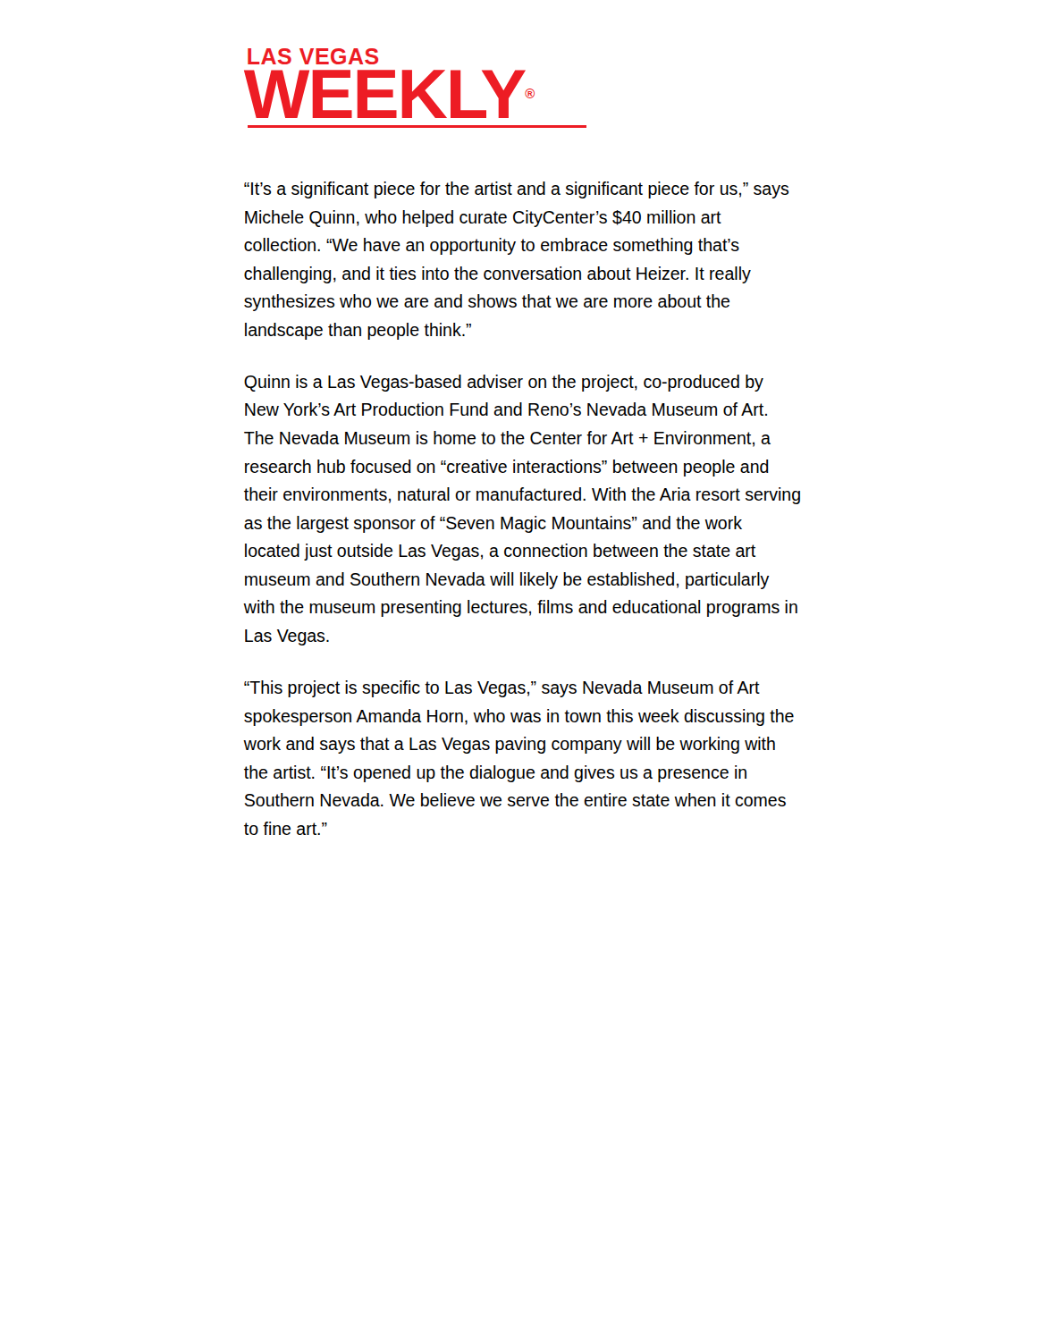LAS VEGAS
WEEKLY®
“It’s a significant piece for the artist and a significant piece for us,” says Michele Quinn, who helped curate CityCenter’s $40 million art collection. “We have an opportunity to embrace something that’s challenging, and it ties into the conversation about Heizer. It really synthesizes who we are and shows that we are more about the landscape than people think.”
Quinn is a Las Vegas-based adviser on the project, co-produced by New York’s Art Production Fund and Reno’s Nevada Museum of Art. The Nevada Museum is home to the Center for Art + Environment, a research hub focused on “creative interactions” between people and their environments, natural or manufactured. With the Aria resort serving as the largest sponsor of “Seven Magic Mountains” and the work located just outside Las Vegas, a connection between the state art museum and Southern Nevada will likely be established, particularly with the museum presenting lectures, films and educational programs in Las Vegas.
“This project is specific to Las Vegas,” says Nevada Museum of Art spokesperson Amanda Horn, who was in town this week discussing the work and says that a Las Vegas paving company will be working with the artist. “It’s opened up the dialogue and gives us a presence in Southern Nevada. We believe we serve the entire state when it comes to fine art.”